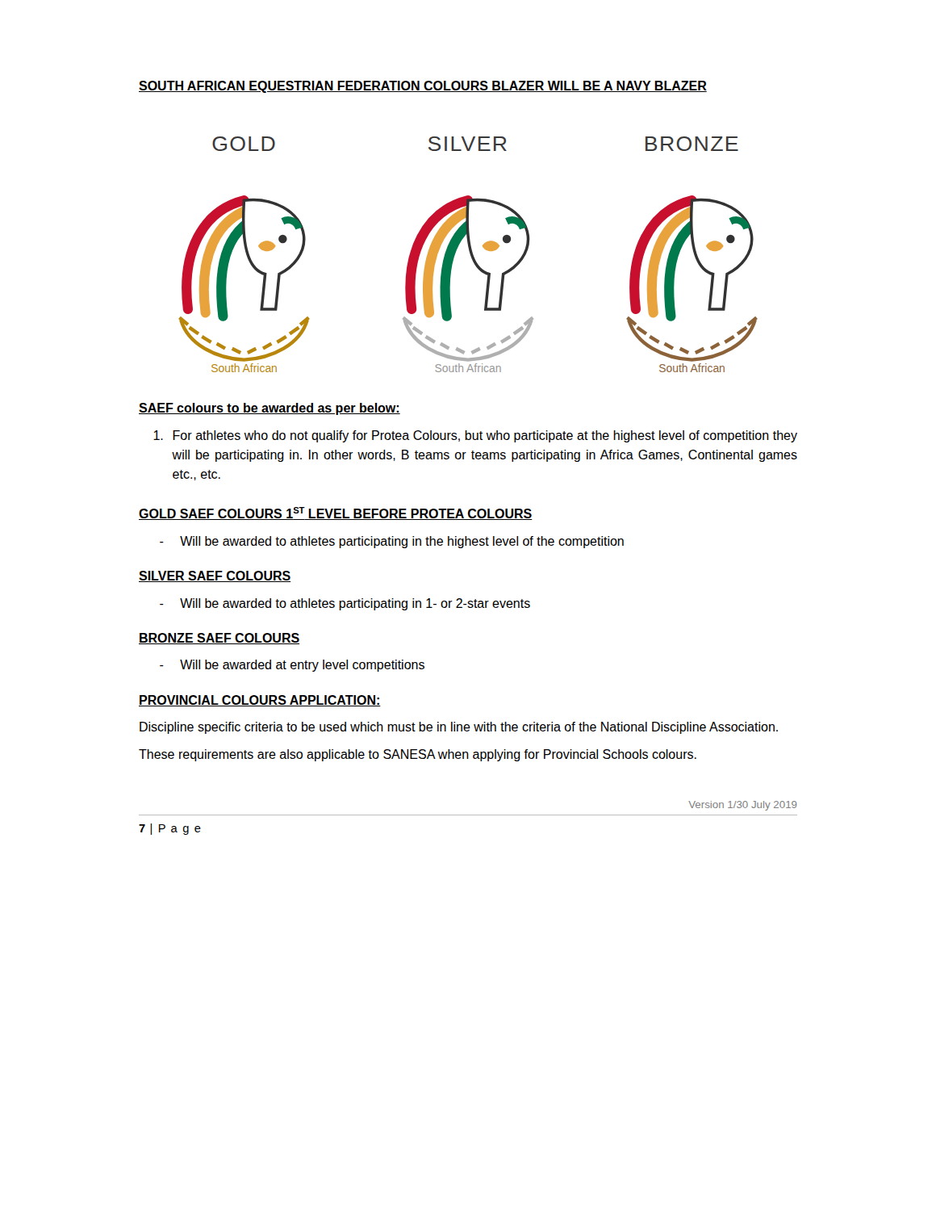SOUTH AFRICAN EQUESTRIAN FEDERATION COLOURS BLAZER WILL BE A NAVY BLAZER
GOLD
SILVER
BRONZE
SAEF colours to be awarded as per below:
For athletes who do not qualify for Protea Colours, but who participate at the highest level of competition they will be participating in. In other words, B teams or teams participating in Africa Games, Continental games etc., etc.
GOLD SAEF COLOURS 1ST LEVEL BEFORE PROTEA COLOURS
Will be awarded to athletes participating in the highest level of the competition
SILVER SAEF COLOURS
Will be awarded to athletes participating in 1- or 2-star events
BRONZE SAEF COLOURS
Will be awarded at entry level competitions
PROVINCIAL COLOURS APPLICATION:
Discipline specific criteria to be used which must be in line with the criteria of the National Discipline Association.
These requirements are also applicable to SANESA when applying for Provincial Schools colours.
Version 1/30 July 2019
7 | P a g e